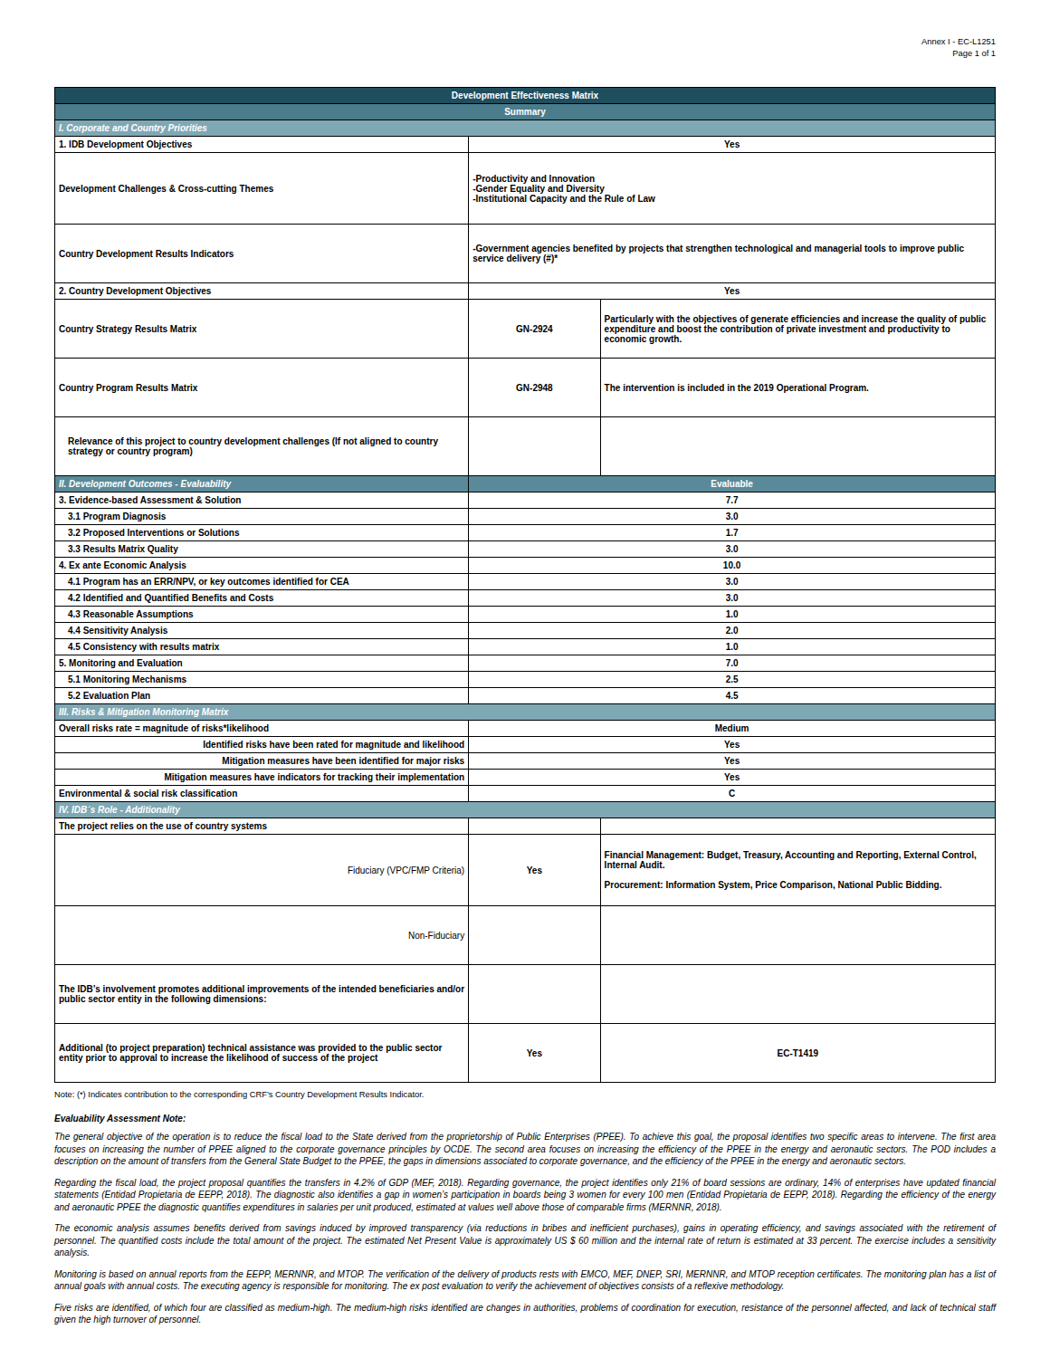Annex I - EC-L1251
Page 1 of 1
| Development Effectiveness Matrix |
| Summary |
| I. Corporate and Country Priorities |
| 1. IDB Development Objectives | Yes |
| Development Challenges & Cross-cutting Themes | -Productivity and Innovation -Gender Equality and Diversity -Institutional Capacity and the Rule of Law |
| Country Development Results Indicators | -Government agencies benefited by projects that strengthen technological and managerial tools to improve public service delivery (#)* |
| 2. Country Development Objectives | Yes |
| Country Strategy Results Matrix | GN-2924 | Particularly with the objectives of generate efficiencies and increase the quality of public expenditure and boost the contribution of private investment and productivity to economic growth. |
| Country Program Results Matrix | GN-2948 | The intervention is included in the 2019 Operational Program. |
| Relevance of this project to country development challenges (If not aligned to country strategy or country program) | | |
| II. Development Outcomes - Evaluability | Evaluable |
| 3. Evidence-based Assessment & Solution | 7.7 |
| 3.1 Program Diagnosis | 3.0 |
| 3.2 Proposed Interventions or Solutions | 1.7 |
| 3.3 Results Matrix Quality | 3.0 |
| 4. Ex ante Economic Analysis | 10.0 |
| 4.1 Program has an ERR/NPV, or key outcomes identified for CEA | 3.0 |
| 4.2 Identified and Quantified Benefits and Costs | 3.0 |
| 4.3 Reasonable Assumptions | 1.0 |
| 4.4 Sensitivity Analysis | 2.0 |
| 4.5 Consistency with results matrix | 1.0 |
| 5. Monitoring and Evaluation | 7.0 |
| 5.1 Monitoring Mechanisms | 2.5 |
| 5.2 Evaluation Plan | 4.5 |
| III. Risks & Mitigation Monitoring Matrix |
| Overall risks rate = magnitude of risks*likelihood | Medium |
| Identified risks have been rated for magnitude and likelihood | Yes |
| Mitigation measures have been identified for major risks | Yes |
| Mitigation measures have indicators for tracking their implementation | Yes |
| Environmental & social risk classification | C |
| IV. IDB´s Role - Additionality |
| The project relies on the use of country systems | | |
| Fiduciary (VPC/FMP Criteria) | Yes | Financial Management: Budget, Treasury, Accounting and Reporting, External Control, Internal Audit. Procurement: Information System, Price Comparison, National Public Bidding. |
| Non-Fiduciary | | |
| The IDB’s involvement promotes additional improvements of the intended beneficiaries and/or public sector entity in the following dimensions: | | |
| Additional (to project preparation) technical assistance was provided to the public sector entity prior to approval to increase the likelihood of success of the project | Yes | EC-T1419 |
Note: (*) Indicates contribution to the corresponding CRF’s Country Development Results Indicator.
Evaluability Assessment Note:
The general objective of the operation is to reduce the fiscal load to the State derived from the proprietorship of Public Enterprises (PPEE). To achieve this goal, the proposal identifies two specific areas to intervene. The first area focuses on increasing the number of PPEE aligned to the corporate governance principles by OCDE. The second area focuses on increasing the efficiency of the PPEE in the energy and aeronautic sectors. The POD includes a description on the amount of transfers from the General State Budget to the PPEE, the gaps in dimensions associated to corporate governance, and the efficiency of the PPEE in the energy and aeronautic sectors.
Regarding the fiscal load, the project proposal quantifies the transfers in 4.2% of GDP (MEF, 2018). Regarding governance, the project identifies only 21% of board sessions are ordinary, 14% of enterprises have updated financial statements (Entidad Propietaria de EEPP, 2018). The diagnostic also identifies a gap in women’s participation in boards being 3 women for every 100 men (Entidad Propietaria de EEPP, 2018). Regarding the efficiency of the energy and aeronautic PPEE the diagnostic quantifies expenditures in salaries per unit produced, estimated at values well above those of comparable firms (MERNNR, 2018).
The economic analysis assumes benefits derived from savings induced by improved transparency (via reductions in bribes and inefficient purchases), gains in operating efficiency, and savings associated with the retirement of personnel. The quantified costs include the total amount of the project. The estimated Net Present Value is approximately US $ 60 million and the internal rate of return is estimated at 33 percent. The exercise includes a sensitivity analysis.
Monitoring is based on annual reports from the EEPP, MERNNR, and MTOP. The verification of the delivery of products rests with EMCO, MEF, DNEP, SRI, MERNNR, and MTOP reception certificates. The monitoring plan has a list of annual goals with annual costs. The executing agency is responsible for monitoring. The ex post evaluation to verify the achievement of objectives consists of a reflexive methodology.
Five risks are identified, of which four are classified as medium-high. The medium-high risks identified are changes in authorities, problems of coordination for execution, resistance of the personnel affected, and lack of technical staff given the high turnover of personnel.